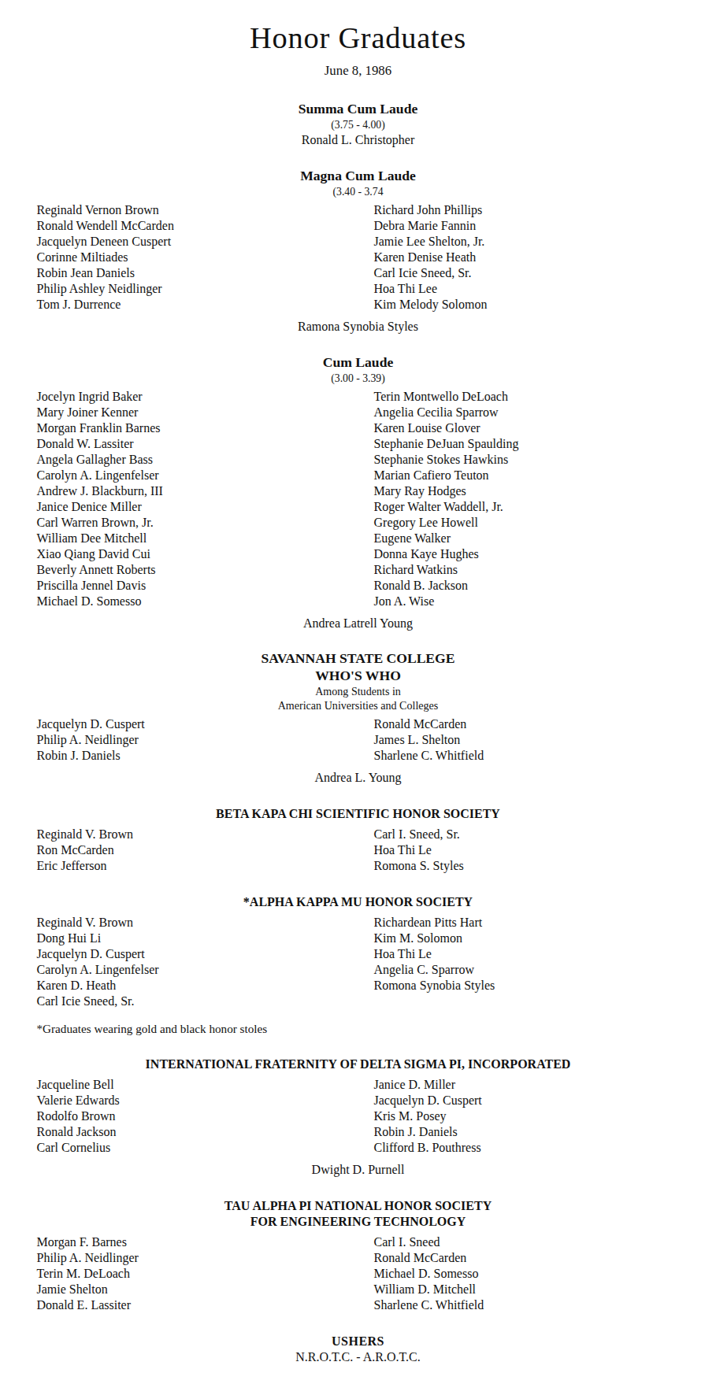Honor Graduates
June 8, 1986
Summa Cum Laude(3.75 - 4.00)
Ronald L. Christopher
Magna Cum Laude(3.40 - 3.74
Reginald Vernon Brown
Ronald Wendell McCarden
Jacquelyn Deneen Cuspert
Corinne Miltiades
Robin Jean Daniels
Philip Ashley Neidlinger
Tom J. Durrence
Richard John Phillips
Debra Marie Fannin
Jamie Lee Shelton, Jr.
Karen Denise Heath
Carl Icie Sneed, Sr.
Hoa Thi Lee
Kim Melody Solomon
Ramona Synobia Styles
Cum Laude(3.00 - 3.39)
Jocelyn Ingrid Baker
Mary Joiner Kenner
Morgan Franklin Barnes
Donald W. Lassiter
Angela Gallagher Bass
Carolyn A. Lingenfelser
Andrew J. Blackburn, III
Janice Denice Miller
Carl Warren Brown, Jr.
William Dee Mitchell
Xiao Qiang David Cui
Beverly Annett Roberts
Priscilla Jennel Davis
Michael D. Somesso
Terin Montwello DeLoach
Angelia Cecilia Sparrow
Karen Louise Glover
Stephanie DeJuan Spaulding
Stephanie Stokes Hawkins
Marian Cafiero Teuton
Mary Ray Hodges
Roger Walter Waddell, Jr.
Gregory Lee Howell
Eugene Walker
Donna Kaye Hughes
Richard Watkins
Ronald B. Jackson
Jon A. Wise
Andrea Latrell Young
SAVANNAH STATE COLLEGE
WHO'S WHOAmong Students in
American Universities and Colleges
Jacquelyn D. Cuspert
Philip A. Neidlinger
Robin J. Daniels
Ronald McCarden
James L. Shelton
Sharlene C. Whitfield
Andrea L. Young
BETA KAPA CHI SCIENTIFIC HONOR SOCIETY
Reginald V. Brown
Ron McCarden
Eric Jefferson
Carl I. Sneed, Sr.
Hoa Thi Le
Romona S. Styles
*ALPHA KAPPA MU HONOR SOCIETY
Reginald V. Brown
Dong Hui Li
Jacquelyn D. Cuspert
Carolyn A. Lingenfelser
Karen D. Heath
Carl Icie Sneed, Sr.
Richardean Pitts Hart
Kim M. Solomon
Hoa Thi Le
Angelia C. Sparrow
Romona Synobia Styles
*Graduates wearing gold and black honor stoles
INTERNATIONAL FRATERNITY OF DELTA SIGMA PI, INCORPORATED
Jacqueline Bell
Valerie Edwards
Rodolfo Brown
Ronald Jackson
Carl Cornelius
Janice D. Miller
Jacquelyn D. Cuspert
Kris M. Posey
Robin J. Daniels
Clifford B. Pouthress
Dwight D. Purnell
TAU ALPHA PI NATIONAL HONOR SOCIETY
FOR ENGINEERING TECHNOLOGY
Morgan F. Barnes
Philip A. Neidlinger
Terin M. DeLoach
Jamie Shelton
Donald E. Lassiter
Carl I. Sneed
Ronald McCarden
Michael D. Somesso
William D. Mitchell
Sharlene C. Whitfield
USHERS
N.R.O.T.C. - A.R.O.T.C.